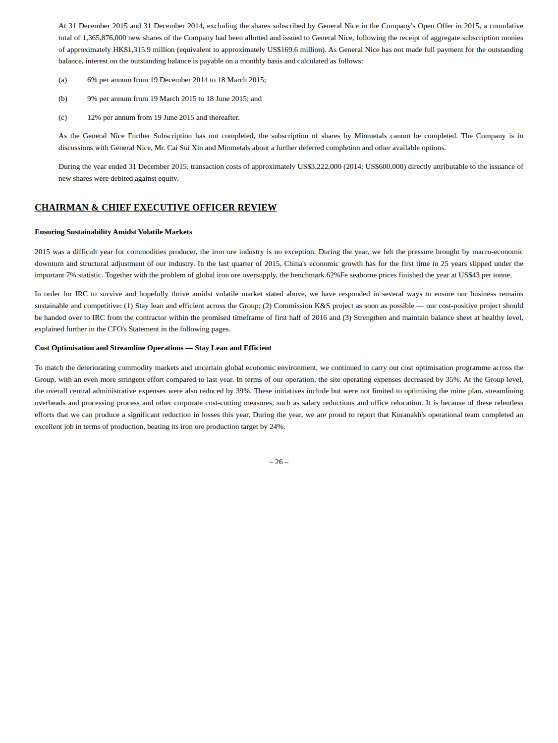At 31 December 2015 and 31 December 2014, excluding the shares subscribed by General Nice in the Company's Open Offer in 2015, a cumulative total of 1,365,876,000 new shares of the Company had been allotted and issued to General Nice, following the receipt of aggregate subscription monies of approximately HK$1,315.9 million (equivalent to approximately US$169.6 million). As General Nice has not made full payment for the outstanding balance, interest on the outstanding balance is payable on a monthly basis and calculated as follows:
(a)
6% per annum from 19 December 2014 to 18 March 2015;
(b)
9% per annum from 19 March 2015 to 18 June 2015; and
(c)
12% per annum from 19 June 2015 and thereafter.
As the General Nice Further Subscription has not completed, the subscription of shares by Minmetals cannot be completed. The Company is in discussions with General Nice, Mr. Cai Sui Xin and Minmetals about a further deferred completion and other available options.
During the year ended 31 December 2015, transaction costs of approximately US$3,222,000 (2014: US$600,000) directly attributable to the issuance of new shares were debited against equity.
CHAIRMAN & CHIEF EXECUTIVE OFFICER REVIEW
Ensuring Sustainability Amidst Volatile Markets
2015 was a difficult year for commodities producer, the iron ore industry is no exception. During the year, we felt the pressure brought by macro-economic downturn and structural adjustment of our industry. In the last quarter of 2015, China's economic growth has for the first time in 25 years slipped under the important 7% statistic. Together with the problem of global iron ore oversupply, the benchmark 62%Fe seaborne prices finished the year at US$43 per tonne.
In order for IRC to survive and hopefully thrive amidst volatile market stated above, we have responded in several ways to ensure our business remains sustainable and competitive: (1) Stay lean and efficient across the Group; (2) Commission K&S project as soon as possible — our cost-positive project should be handed over to IRC from the contractor within the promised timeframe of first half of 2016 and (3) Strengthen and maintain balance sheet at healthy level, explained further in the CFO's Statement in the following pages.
Cost Optimisation and Streamline Operations — Stay Lean and Efficient
To match the deteriorating commodity markets and uncertain global economic environment, we continued to carry out cost optimisation programme across the Group, with an even more stringent effort compared to last year. In terms of our operation, the site operating expenses decreased by 35%. At the Group level, the overall central administrative expenses were also reduced by 39%. These initiatives include but were not limited to optimising the mine plan, streamlining overheads and processing process and other corporate cost-cutting measures, such as salary reductions and office relocation. It is because of these relentless efforts that we can produce a significant reduction in losses this year. During the year, we are proud to report that Kuranakh's operational team completed an excellent job in terms of production, beating its iron ore production target by 24%.
– 26 –